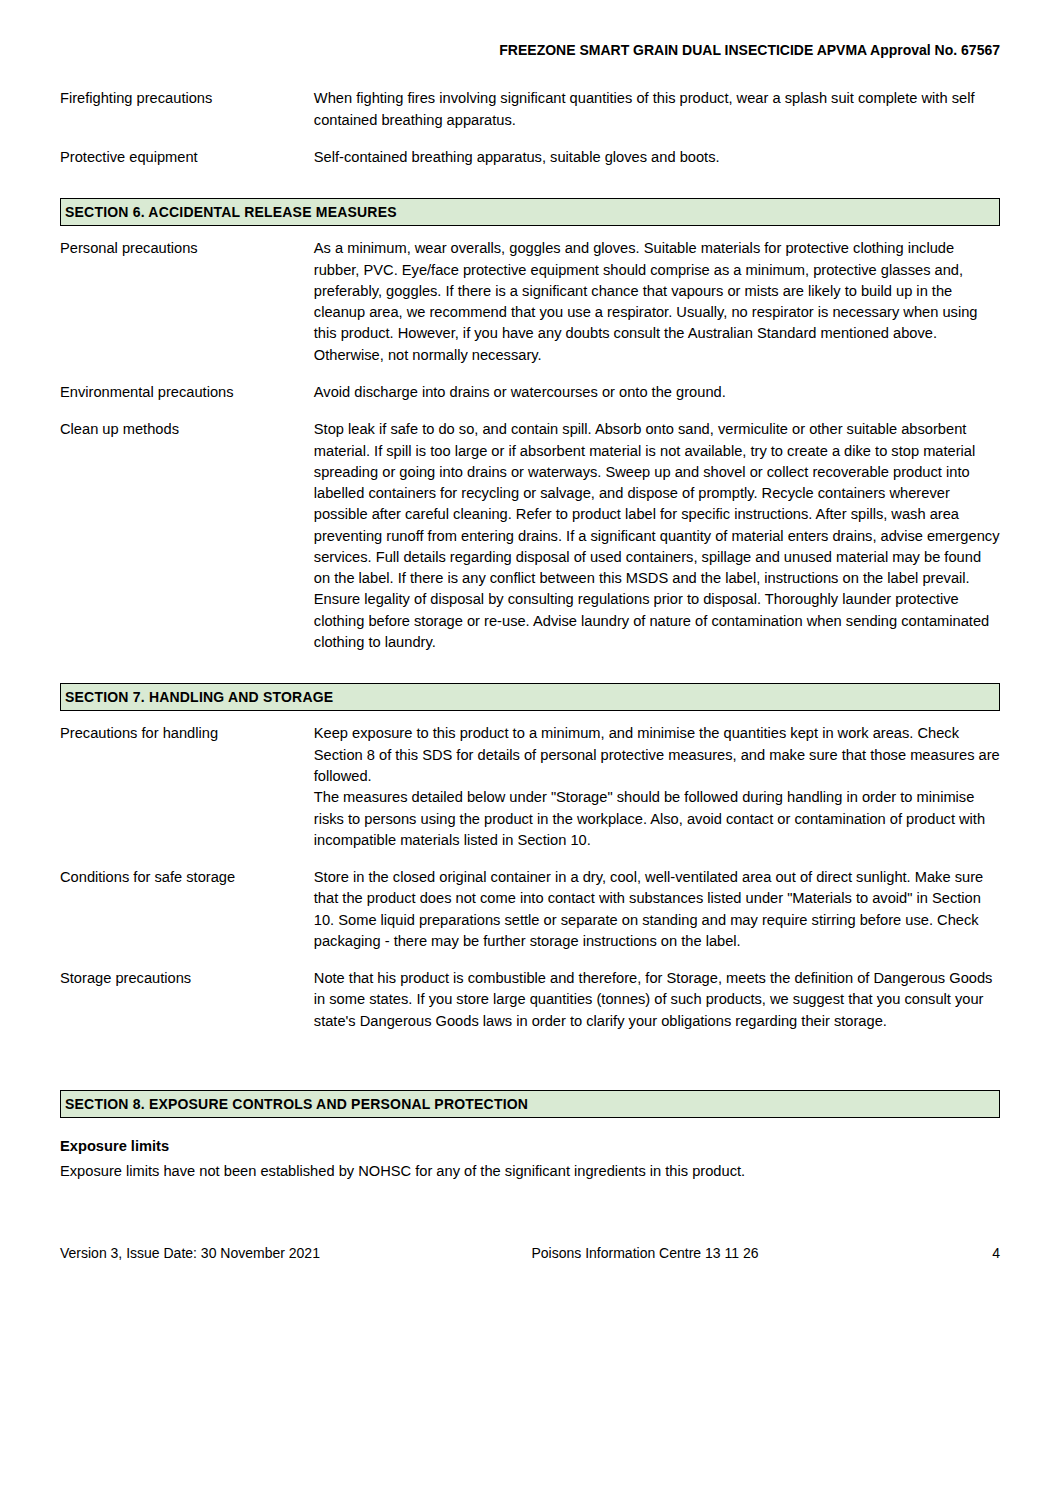FREEZONE SMART GRAIN DUAL INSECTICIDE APVMA Approval No. 67567
| Firefighting precautions | When fighting fires involving significant quantities of this product, wear a splash suit complete with self contained breathing apparatus. |
| Protective equipment | Self-contained breathing apparatus, suitable gloves and boots. |
SECTION 6. ACCIDENTAL RELEASE MEASURES
| Personal precautions | As a minimum, wear overalls, goggles and gloves. Suitable materials for protective clothing include rubber, PVC. Eye/face protective equipment should comprise as a minimum, protective glasses and, preferably, goggles. If there is a significant chance that vapours or mists are likely to build up in the cleanup area, we recommend that you use a respirator. Usually, no respirator is necessary when using this product. However, if you have any doubts consult the Australian Standard mentioned above. Otherwise, not normally necessary. |
| Environmental precautions | Avoid discharge into drains or watercourses or onto the ground. |
| Clean up methods | Stop leak if safe to do so, and contain spill. Absorb onto sand, vermiculite or other suitable absorbent material. If spill is too large or if absorbent material is not available, try to create a dike to stop material spreading or going into drains or waterways. Sweep up and shovel or collect recoverable product into labelled containers for recycling or salvage, and dispose of promptly. Recycle containers wherever possible after careful cleaning. Refer to product label for specific instructions. After spills, wash area preventing runoff from entering drains. If a significant quantity of material enters drains, advise emergency services. Full details regarding disposal of used containers, spillage and unused material may be found on the label. If there is any conflict between this MSDS and the label, instructions on the label prevail. Ensure legality of disposal by consulting regulations prior to disposal. Thoroughly launder protective clothing before storage or re-use. Advise laundry of nature of contamination when sending contaminated clothing to laundry. |
SECTION 7. HANDLING AND STORAGE
| Precautions for handling | Keep exposure to this product to a minimum, and minimise the quantities kept in work areas. Check Section 8 of this SDS for details of personal protective measures, and make sure that those measures are followed. The measures detailed below under "Storage" should be followed during handling in order to minimise risks to persons using the product in the workplace. Also, avoid contact or contamination of product with incompatible materials listed in Section 10. |
| Conditions for safe storage | Store in the closed original container in a dry, cool, well-ventilated area out of direct sunlight. Make sure that the product does not come into contact with substances listed under "Materials to avoid" in Section 10. Some liquid preparations settle or separate on standing and may require stirring before use. Check packaging - there may be further storage instructions on the label. |
| Storage precautions | Note that his product is combustible and therefore, for Storage, meets the definition of Dangerous Goods in some states. If you store large quantities (tonnes) of such products, we suggest that you consult your state's Dangerous Goods laws in order to clarify your obligations regarding their storage. |
SECTION 8. EXPOSURE CONTROLS AND PERSONAL PROTECTION
Exposure limits
Exposure limits have not been established by NOHSC for any of the significant ingredients in this product.
Version 3, Issue Date: 30 November 2021
Poisons Information Centre 13 11 26
4